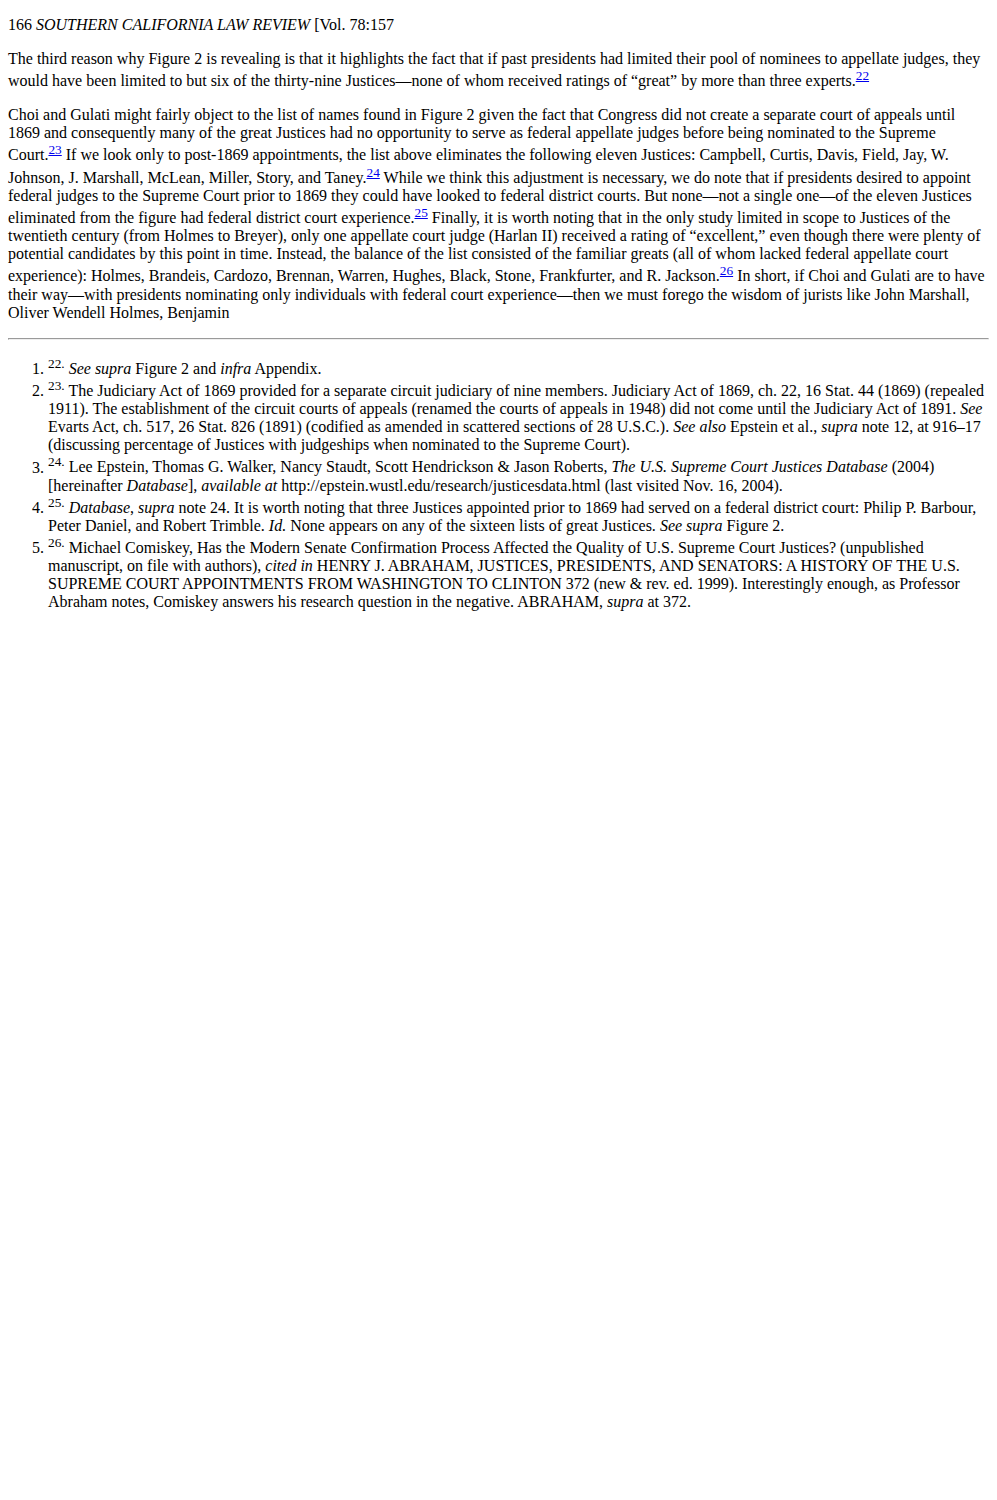166 SOUTHERN CALIFORNIA LAW REVIEW [Vol. 78:157
The third reason why Figure 2 is revealing is that it highlights the fact that if past presidents had limited their pool of nominees to appellate judges, they would have been limited to but six of the thirty-nine Justices—none of whom received ratings of “great” by more than three experts.22
Choi and Gulati might fairly object to the list of names found in Figure 2 given the fact that Congress did not create a separate court of appeals until 1869 and consequently many of the great Justices had no opportunity to serve as federal appellate judges before being nominated to the Supreme Court.23 If we look only to post-1869 appointments, the list above eliminates the following eleven Justices: Campbell, Curtis, Davis, Field, Jay, W. Johnson, J. Marshall, McLean, Miller, Story, and Taney.24 While we think this adjustment is necessary, we do note that if presidents desired to appoint federal judges to the Supreme Court prior to 1869 they could have looked to federal district courts. But none—not a single one—of the eleven Justices eliminated from the figure had federal district court experience.25 Finally, it is worth noting that in the only study limited in scope to Justices of the twentieth century (from Holmes to Breyer), only one appellate court judge (Harlan II) received a rating of “excellent,” even though there were plenty of potential candidates by this point in time. Instead, the balance of the list consisted of the familiar greats (all of whom lacked federal appellate court experience): Holmes, Brandeis, Cardozo, Brennan, Warren, Hughes, Black, Stone, Frankfurter, and R. Jackson.26 In short, if Choi and Gulati are to have their way—with presidents nominating only individuals with federal court experience—then we must forego the wisdom of jurists like John Marshall, Oliver Wendell Holmes, Benjamin
22. See supra Figure 2 and infra Appendix.
23. The Judiciary Act of 1869 provided for a separate circuit judiciary of nine members. Judiciary Act of 1869, ch. 22, 16 Stat. 44 (1869) (repealed 1911). The establishment of the circuit courts of appeals (renamed the courts of appeals in 1948) did not come until the Judiciary Act of 1891. See Evarts Act, ch. 517, 26 Stat. 826 (1891) (codified as amended in scattered sections of 28 U.S.C.). See also Epstein et al., supra note 12, at 916–17 (discussing percentage of Justices with judgeships when nominated to the Supreme Court).
24. Lee Epstein, Thomas G. Walker, Nancy Staudt, Scott Hendrickson & Jason Roberts, The U.S. Supreme Court Justices Database (2004) [hereinafter Database], available at http://epstein.wustl.edu/research/justicesdata.html (last visited Nov. 16, 2004).
25. Database, supra note 24. It is worth noting that three Justices appointed prior to 1869 had served on a federal district court: Philip P. Barbour, Peter Daniel, and Robert Trimble. Id. None appears on any of the sixteen lists of great Justices. See supra Figure 2.
26. Michael Comiskey, Has the Modern Senate Confirmation Process Affected the Quality of U.S. Supreme Court Justices? (unpublished manuscript, on file with authors), cited in HENRY J. ABRAHAM, JUSTICES, PRESIDENTS, AND SENATORS: A HISTORY OF THE U.S. SUPREME COURT APPOINTMENTS FROM WASHINGTON TO CLINTON 372 (new & rev. ed. 1999). Interestingly enough, as Professor Abraham notes, Comiskey answers his research question in the negative. ABRAHAM, supra at 372.